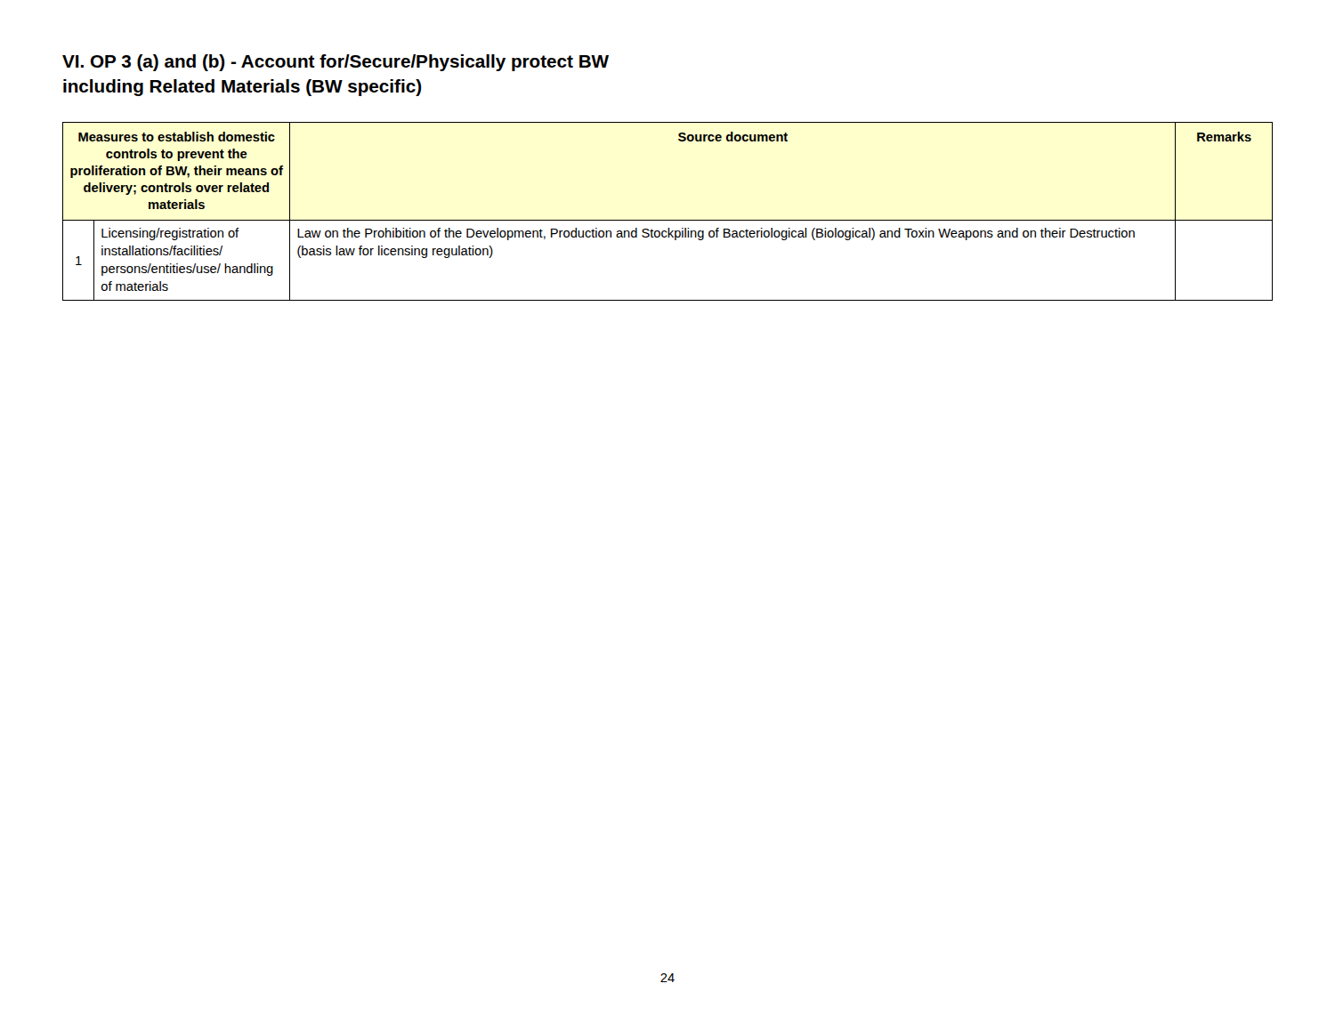VI. OP 3 (a) and (b) - Account for/Secure/Physically protect BW
including Related Materials (BW specific)
| Measures to establish domestic controls to prevent the proliferation of BW, their means of delivery; controls over related materials | Source document | Remarks |
| --- | --- | --- |
| 1 | Licensing/registration of installations/facilities/ persons/entities/use/ handling of materials | Law on the Prohibition of the Development, Production and Stockpiling of Bacteriological (Biological) and Toxin Weapons and on their Destruction (basis law for licensing regulation) | |
24